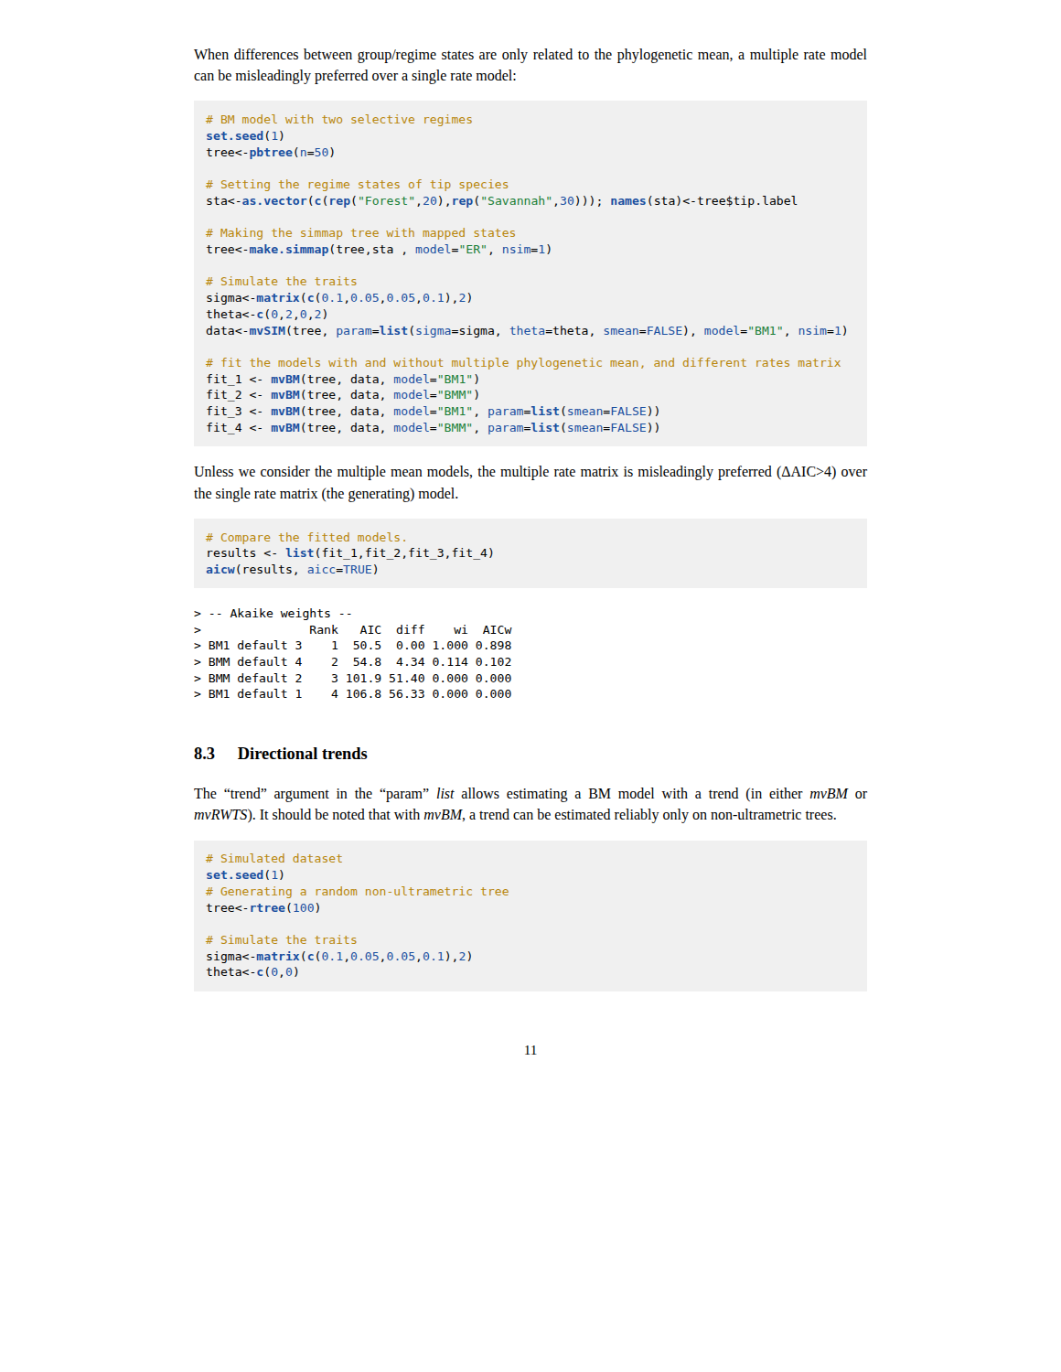When differences between group/regime states are only related to the phylogenetic mean, a multiple rate model can be misleadingly preferred over a single rate model:
# BM model with two selective regimes
set.seed(1)
tree<-pbtree(n=50)

# Setting the regime states of tip species
sta<-as.vector(c(rep("Forest",20),rep("Savannah",30))); names(sta)<-tree$tip.label

# Making the simmap tree with mapped states
tree<-make.simmap(tree,sta , model="ER", nsim=1)

# Simulate the traits
sigma<-matrix(c(0.1,0.05,0.05,0.1),2)
theta<-c(0,2,0,2)
data<-mvSIM(tree, param=list(sigma=sigma, theta=theta, smean=FALSE), model="BM1", nsim=1)

# fit the models with and without multiple phylogenetic mean, and different rates matrix
fit_1 <- mvBM(tree, data, model="BM1")
fit_2 <- mvBM(tree, data, model="BMM")
fit_3 <- mvBM(tree, data, model="BM1", param=list(smean=FALSE))
fit_4 <- mvBM(tree, data, model="BMM", param=list(smean=FALSE))
Unless we consider the multiple mean models, the multiple rate matrix is misleadingly preferred (ΔAIC>4) over the single rate matrix (the generating) model.
# Compare the fitted models.
results <- list(fit_1,fit_2,fit_3,fit_4)
aicw(results, aicc=TRUE)
> -- Akaike weights --
>               Rank   AIC  diff    wi  AICw
> BM1 default 3    1  50.5  0.00 1.000 0.898
> BMM default 4    2  54.8  4.34 0.114 0.102
> BMM default 2    3 101.9 51.40 0.000 0.000
> BM1 default 1    4 106.8 56.33 0.000 0.000
8.3 Directional trends
The “trend” argument in the “param” list allows estimating a BM model with a trend (in either mvBM or mvRWTS). It should be noted that with mvBM, a trend can be estimated reliably only on non-ultrametric trees.
# Simulated dataset
set.seed(1)
# Generating a random non-ultrametric tree
tree<-rtree(100)

# Simulate the traits
sigma<-matrix(c(0.1,0.05,0.05,0.1),2)
theta<-c(0,0)
11